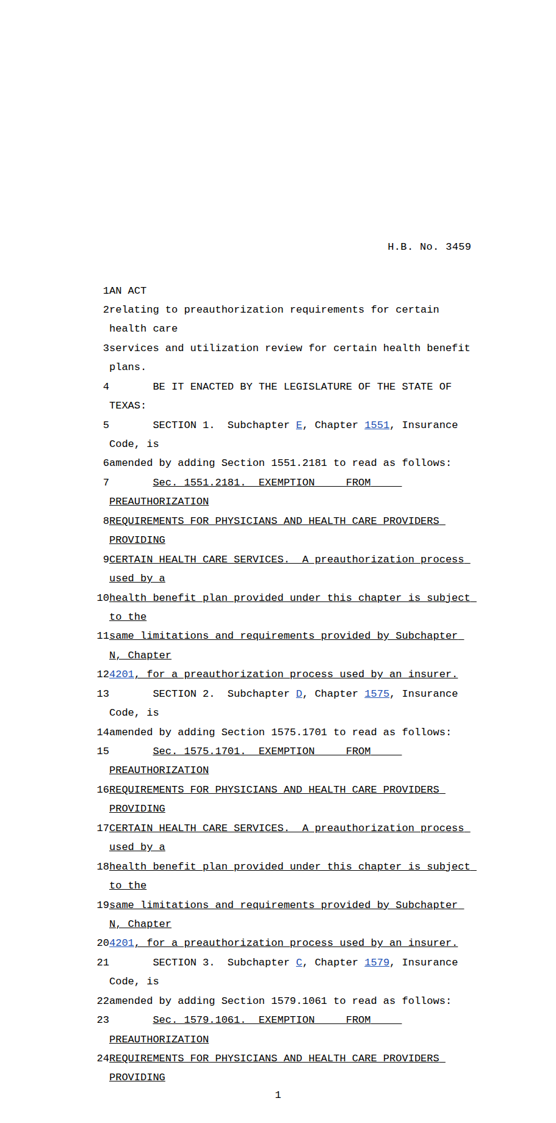H.B. No. 3459
| 1 | AN ACT |
| 2 | relating to preauthorization requirements for certain health care |
| 3 | services and utilization review for certain health benefit plans. |
| 4 | BE IT ENACTED BY THE LEGISLATURE OF THE STATE OF TEXAS: |
| 5 | SECTION 1. Subchapter E , Chapter 1551 , Insurance Code, is |
| 6 | amended by adding Section 1551.2181 to read as follows: |
| 7 | Sec. 1551.2181. EXEMPTION FROM PREAUTHORIZATION |
| 8 | REQUIREMENTS FOR PHYSICIANS AND HEALTH CARE PROVIDERS PROVIDING |
| 9 | CERTAIN HEALTH CARE SERVICES. A preauthorization process used by a |
| 10 | health benefit plan provided under this chapter is subject to the |
| 11 | same limitations and requirements provided by Subchapter N, Chapter |
| 12 | 4201 , for a preauthorization process used by an insurer. |
| 13 | SECTION 2. Subchapter D , Chapter 1575 , Insurance Code, is |
| 14 | amended by adding Section 1575.1701 to read as follows: |
| 15 | Sec. 1575.1701. EXEMPTION FROM PREAUTHORIZATION |
| 16 | REQUIREMENTS FOR PHYSICIANS AND HEALTH CARE PROVIDERS PROVIDING |
| 17 | CERTAIN HEALTH CARE SERVICES. A preauthorization process used by a |
| 18 | health benefit plan provided under this chapter is subject to the |
| 19 | same limitations and requirements provided by Subchapter N, Chapter |
| 20 | 4201 , for a preauthorization process used by an insurer. |
| 21 | SECTION 3. Subchapter C , Chapter 1579 , Insurance Code, is |
| 22 | amended by adding Section 1579.1061 to read as follows: |
| 23 | Sec. 1579.1061. EXEMPTION FROM PREAUTHORIZATION |
| 24 | REQUIREMENTS FOR PHYSICIANS AND HEALTH CARE PROVIDERS PROVIDING |
1